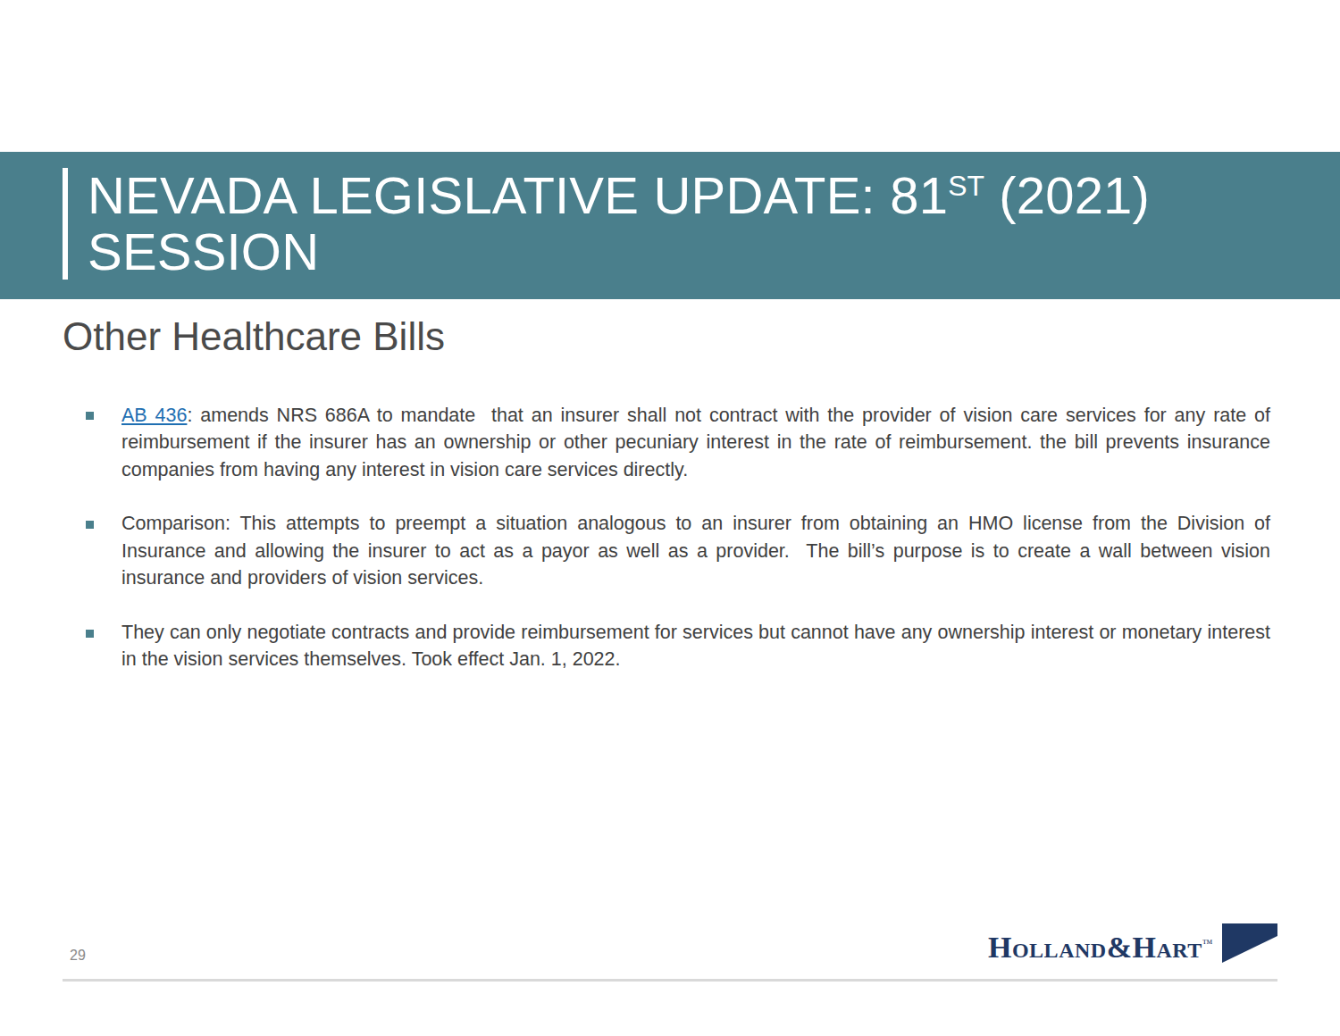NEVADA LEGISLATIVE UPDATE: 81ST (2021) SESSION
Other Healthcare Bills
AB 436: amends NRS 686A to mandate that an insurer shall not contract with the provider of vision care services for any rate of reimbursement if the insurer has an ownership or other pecuniary interest in the rate of reimbursement. the bill prevents insurance companies from having any interest in vision care services directly.
Comparison: This attempts to preempt a situation analogous to an insurer from obtaining an HMO license from the Division of Insurance and allowing the insurer to act as a payor as well as a provider. The bill’s purpose is to create a wall between vision insurance and providers of vision services.
They can only negotiate contracts and provide reimbursement for services but cannot have any ownership interest or monetary interest in the vision services themselves. Took effect Jan. 1, 2022.
Holland&Hart™
29